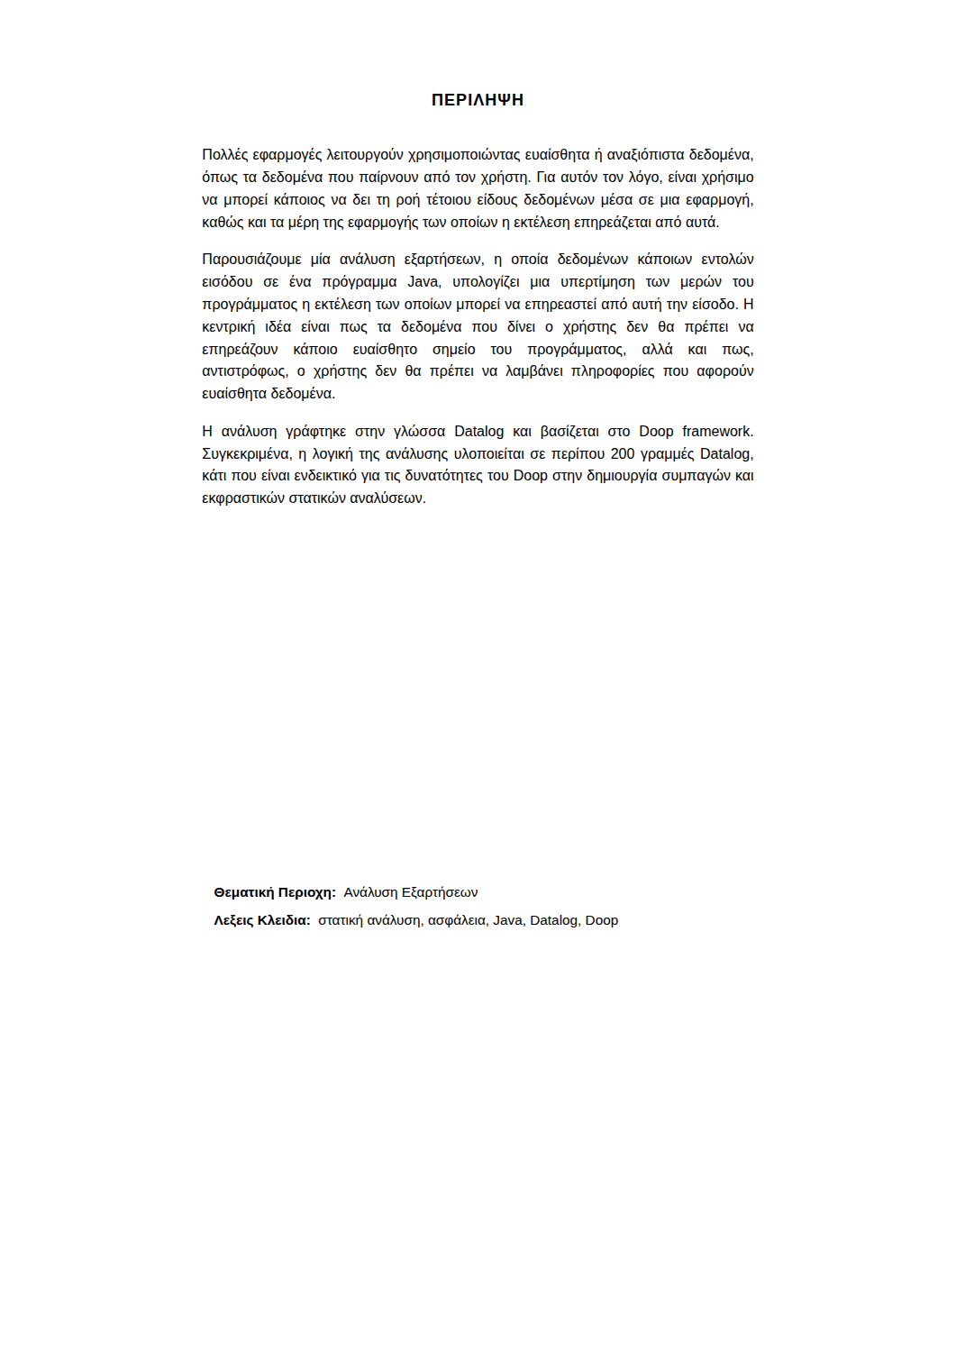ΠΕΡΙΛΗΨΗ
Πολλές εφαρμογές λειτουργούν χρησιμοποιώντας ευαίσθητα ή αναξιόπιστα δεδομένα, όπως τα δεδομένα που παίρνουν από τον χρήστη. Για αυτόν τον λόγο, είναι χρήσιμο να μπορεί κάποιος να δει τη ροή τέτοιου είδους δεδομένων μέσα σε μια εφαρμογή, καθώς και τα μέρη της εφαρμογής των οποίων η εκτέλεση επηρεάζεται από αυτά.
Παρουσιάζουμε μία ανάλυση εξαρτήσεων, η οποία δεδομένων κάποιων εντολών εισόδου σε ένα πρόγραμμα Java, υπολογίζει μια υπερτίμηση των μερών του προγράμματος η εκτέλεση των οποίων μπορεί να επηρεαστεί από αυτή την είσοδο. Η κεντρική ιδέα είναι πως τα δεδομένα που δίνει ο χρήστης δεν θα πρέπει να επηρεάζουν κάποιο ευαίσθητο σημείο του προγράμματος, αλλά και πως, αντιστρόφως, ο χρήστης δεν θα πρέπει να λαμβάνει πληροφορίες που αφορούν ευαίσθητα δεδομένα.
Η ανάλυση γράφτηκε στην γλώσσα Datalog και βασίζεται στο Doop framework. Συγκεκριμένα, η λογική της ανάλυσης υλοποιείται σε περίπου 200 γραμμές Datalog, κάτι που είναι ενδεικτικό για τις δυνατότητες του Doop στην δημιουργία συμπαγών και εκφραστικών στατικών αναλύσεων.
Θεματική Περιοχη: Ανάλυση Εξαρτήσεων
Λεξεις Κλειδια: στατική ανάλυση, ασφάλεια, Java, Datalog, Doop